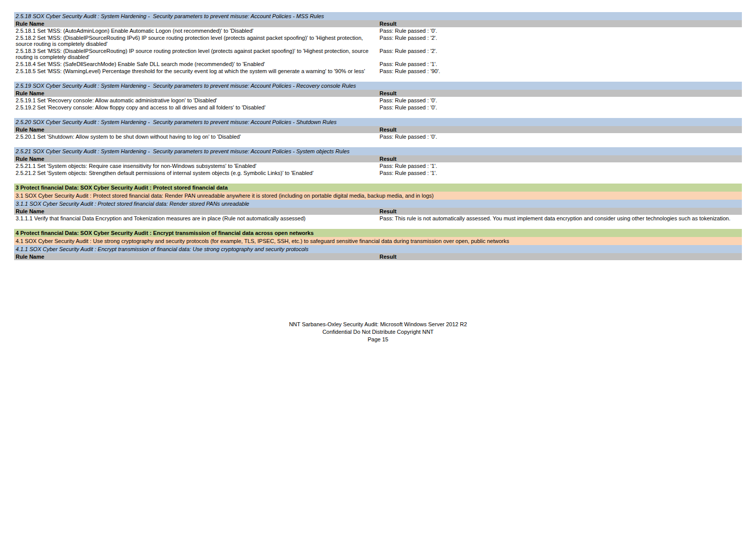| 2.5.18 SOX Cyber Security Audit : System Hardening - Security parameters to prevent misuse: Account Policies - MSS Rules |
| Rule Name | Result |
| 2.5.18.1 Set 'MSS: (AutoAdminLogon) Enable Automatic Logon (not recommended)' to 'Disabled' | Pass: Rule passed : '0'. |
| 2.5.18.2 Set 'MSS: (DisableIPSourceRouting IPv6) IP source routing protection level (protects against packet spoofing)' to 'Highest protection, source routing is completely disabled' | Pass: Rule passed : '2'. |
| 2.5.18.3 Set 'MSS: (DisableIPSourceRouting) IP source routing protection level (protects against packet spoofing)' to 'Highest protection, source routing is completely disabled' | Pass: Rule passed : '2'. |
| 2.5.18.4 Set 'MSS: (SafeDllSearchMode) Enable Safe DLL search mode (recommended)' to 'Enabled' | Pass: Rule passed : '1'. |
| 2.5.18.5 Set 'MSS: (WarningLevel) Percentage threshold for the security event log at which the system will generate a warning' to '90% or less' | Pass: Rule passed : '90'. |
| 2.5.19 SOX Cyber Security Audit : System Hardening - Security parameters to prevent misuse: Account Policies - Recovery console Rules |
| Rule Name | Result |
| 2.5.19.1 Set 'Recovery console: Allow automatic administrative logon' to 'Disabled' | Pass: Rule passed : '0'. |
| 2.5.19.2 Set 'Recovery console: Allow floppy copy and access to all drives and all folders' to 'Disabled' | Pass: Rule passed : '0'. |
| 2.5.20 SOX Cyber Security Audit : System Hardening - Security parameters to prevent misuse: Account Policies - Shutdown Rules |
| Rule Name | Result |
| 2.5.20.1 Set 'Shutdown: Allow system to be shut down without having to log on' to 'Disabled' | Pass: Rule passed : '0'. |
| 2.5.21 SOX Cyber Security Audit : System Hardening - Security parameters to prevent misuse: Account Policies - System objects Rules |
| Rule Name | Result |
| 2.5.21.1 Set 'System objects: Require case insensitivity for non-Windows subsystems' to 'Enabled' | Pass: Rule passed : '1'. |
| 2.5.21.2 Set 'System objects: Strengthen default permissions of internal system objects (e.g. Symbolic Links)' to 'Enabled' | Pass: Rule passed : '1'. |
| 3 Protect financial Data: SOX Cyber Security Audit : Protect stored financial data |
| 3.1 SOX Cyber Security Audit : Protect stored financial data: Render PAN unreadable anywhere it is stored (including on portable digital media, backup media, and in logs) |
| 3.1.1 SOX Cyber Security Audit : Protect stored financial data: Render stored PANs unreadable |
| Rule Name | Result |
| 3.1.1.1 Verify that financial Data Encryption and Tokenization measures are in place (Rule not automatically assessed) | Pass: This rule is not automatically assessed. You must implement data encryption and consider using other technologies such as tokenization. |
| 4 Protect financial Data: SOX Cyber Security Audit : Encrypt transmission of financial data across open networks |
| 4.1 SOX Cyber Security Audit : Use strong cryptography and security protocols (for example, TLS, IPSEC, SSH, etc.) to safeguard sensitive financial data during transmission over open, public networks |
| 4.1.1 SOX Cyber Security Audit : Encrypt transmission of financial data: Use strong cryptography and security protocols |
| Rule Name | Result |
NNT Sarbanes-Oxley Security Audit: Microsoft Windows Server 2012 R2
Confidential Do Not Distribute Copyright NNT
Page 15